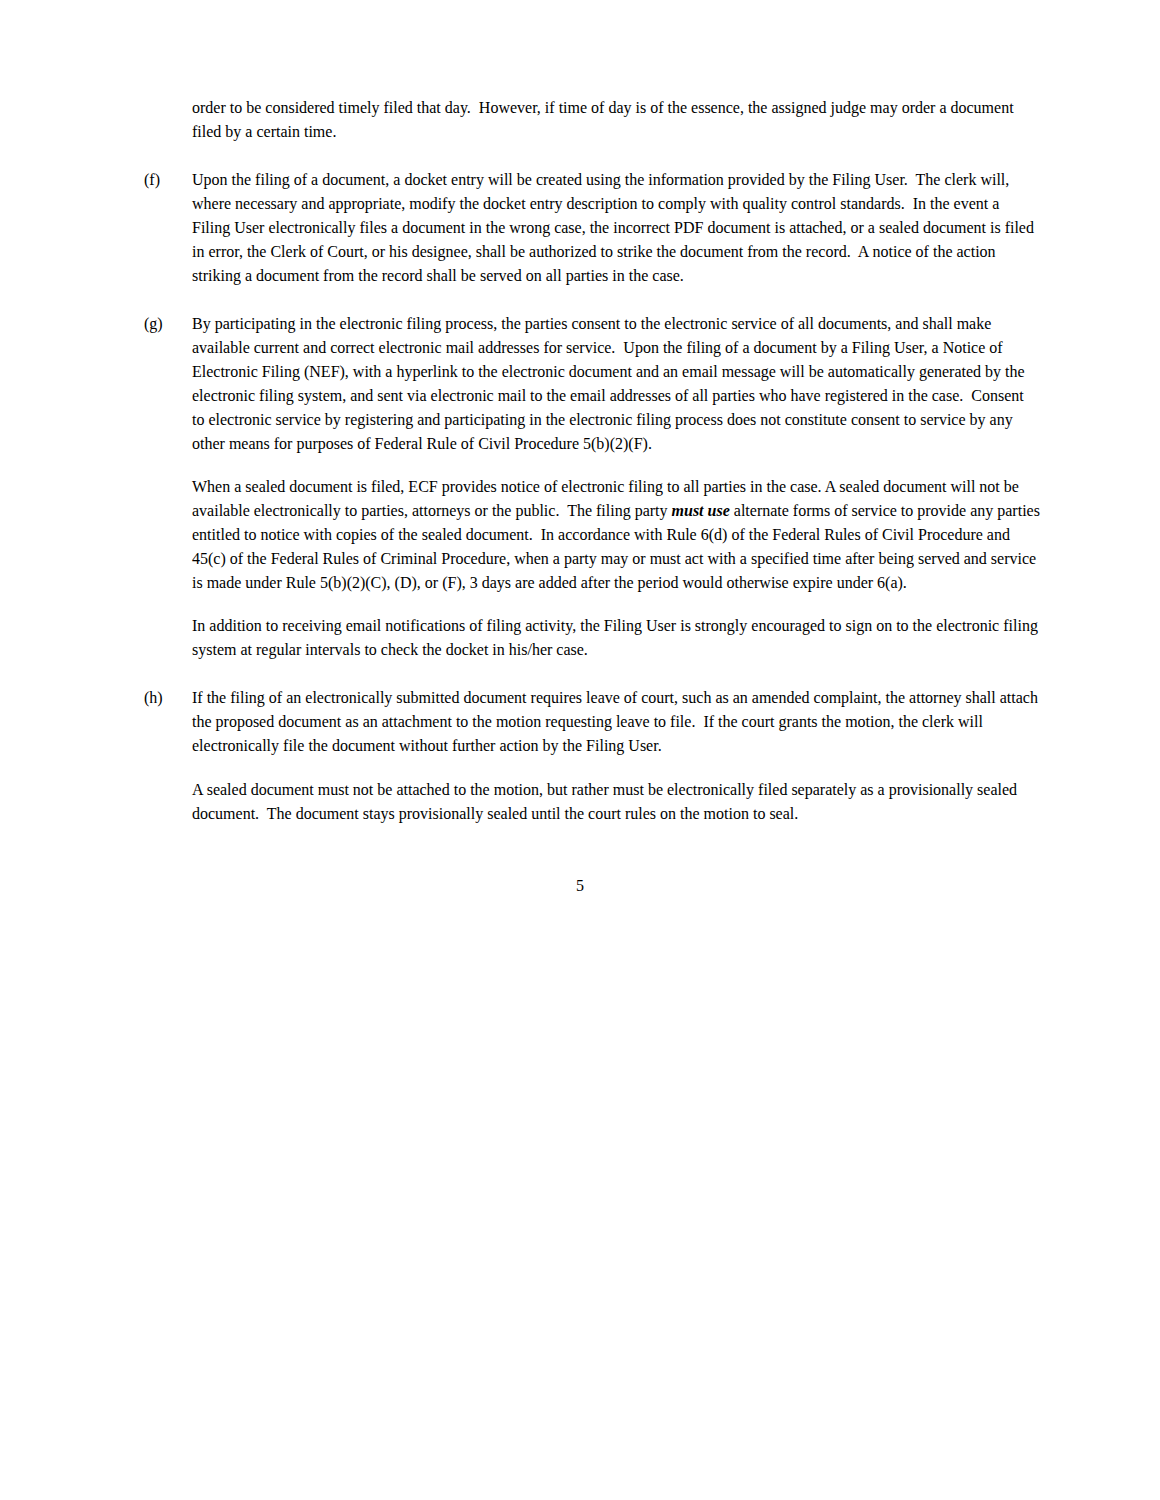order to be considered timely filed that day. However, if time of day is of the essence, the assigned judge may order a document filed by a certain time.
(f)
Upon the filing of a document, a docket entry will be created using the information provided by the Filing User. The clerk will, where necessary and appropriate, modify the docket entry description to comply with quality control standards. In the event a Filing User electronically files a document in the wrong case, the incorrect PDF document is attached, or a sealed document is filed in error, the Clerk of Court, or his designee, shall be authorized to strike the document from the record. A notice of the action striking a document from the record shall be served on all parties in the case.
(g)
By participating in the electronic filing process, the parties consent to the electronic service of all documents, and shall make available current and correct electronic mail addresses for service. Upon the filing of a document by a Filing User, a Notice of Electronic Filing (NEF), with a hyperlink to the electronic document and an email message will be automatically generated by the electronic filing system, and sent via electronic mail to the email addresses of all parties who have registered in the case. Consent to electronic service by registering and participating in the electronic filing process does not constitute consent to service by any other means for purposes of Federal Rule of Civil Procedure 5(b)(2)(F).
When a sealed document is filed, ECF provides notice of electronic filing to all parties in the case. A sealed document will not be available electronically to parties, attorneys or the public. The filing party must use alternate forms of service to provide any parties entitled to notice with copies of the sealed document. In accordance with Rule 6(d) of the Federal Rules of Civil Procedure and 45(c) of the Federal Rules of Criminal Procedure, when a party may or must act with a specified time after being served and service is made under Rule 5(b)(2)(C), (D), or (F), 3 days are added after the period would otherwise expire under 6(a).
In addition to receiving email notifications of filing activity, the Filing User is strongly encouraged to sign on to the electronic filing system at regular intervals to check the docket in his/her case.
(h)
If the filing of an electronically submitted document requires leave of court, such as an amended complaint, the attorney shall attach the proposed document as an attachment to the motion requesting leave to file. If the court grants the motion, the clerk will electronically file the document without further action by the Filing User.
A sealed document must not be attached to the motion, but rather must be electronically filed separately as a provisionally sealed document. The document stays provisionally sealed until the court rules on the motion to seal.
5